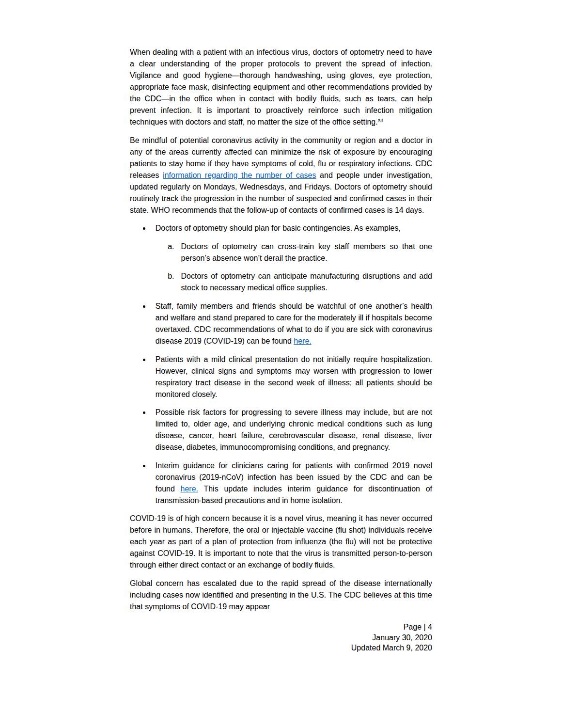When dealing with a patient with an infectious virus, doctors of optometry need to have a clear understanding of the proper protocols to prevent the spread of infection. Vigilance and good hygiene—thorough handwashing, using gloves, eye protection, appropriate face mask, disinfecting equipment and other recommendations provided by the CDC—in the office when in contact with bodily fluids, such as tears, can help prevent infection. It is important to proactively reinforce such infection mitigation techniques with doctors and staff, no matter the size of the office setting.xii
Be mindful of potential coronavirus activity in the community or region and a doctor in any of the areas currently affected can minimize the risk of exposure by encouraging patients to stay home if they have symptoms of cold, flu or respiratory infections. CDC releases information regarding the number of cases and people under investigation, updated regularly on Mondays, Wednesdays, and Fridays. Doctors of optometry should routinely track the progression in the number of suspected and confirmed cases in their state. WHO recommends that the follow-up of contacts of confirmed cases is 14 days.
Doctors of optometry should plan for basic contingencies. As examples,
Doctors of optometry can cross-train key staff members so that one person’s absence won’t derail the practice.
Doctors of optometry can anticipate manufacturing disruptions and add stock to necessary medical office supplies.
Staff, family members and friends should be watchful of one another’s health and welfare and stand prepared to care for the moderately ill if hospitals become overtaxed. CDC recommendations of what to do if you are sick with coronavirus disease 2019 (COVID-19) can be found here.
Patients with a mild clinical presentation do not initially require hospitalization. However, clinical signs and symptoms may worsen with progression to lower respiratory tract disease in the second week of illness; all patients should be monitored closely.
Possible risk factors for progressing to severe illness may include, but are not limited to, older age, and underlying chronic medical conditions such as lung disease, cancer, heart failure, cerebrovascular disease, renal disease, liver disease, diabetes, immunocompromising conditions, and pregnancy.
Interim guidance for clinicians caring for patients with confirmed 2019 novel coronavirus (2019-nCoV) infection has been issued by the CDC and can be found here. This update includes interim guidance for discontinuation of transmission-based precautions and in home isolation.
COVID-19 is of high concern because it is a novel virus, meaning it has never occurred before in humans. Therefore, the oral or injectable vaccine (flu shot) individuals receive each year as part of a plan of protection from influenza (the flu) will not be protective against COVID-19. It is important to note that the virus is transmitted person-to-person through either direct contact or an exchange of bodily fluids.
Global concern has escalated due to the rapid spread of the disease internationally including cases now identified and presenting in the U.S. The CDC believes at this time that symptoms of COVID-19 may appear
Page | 4
January 30, 2020
Updated March 9, 2020